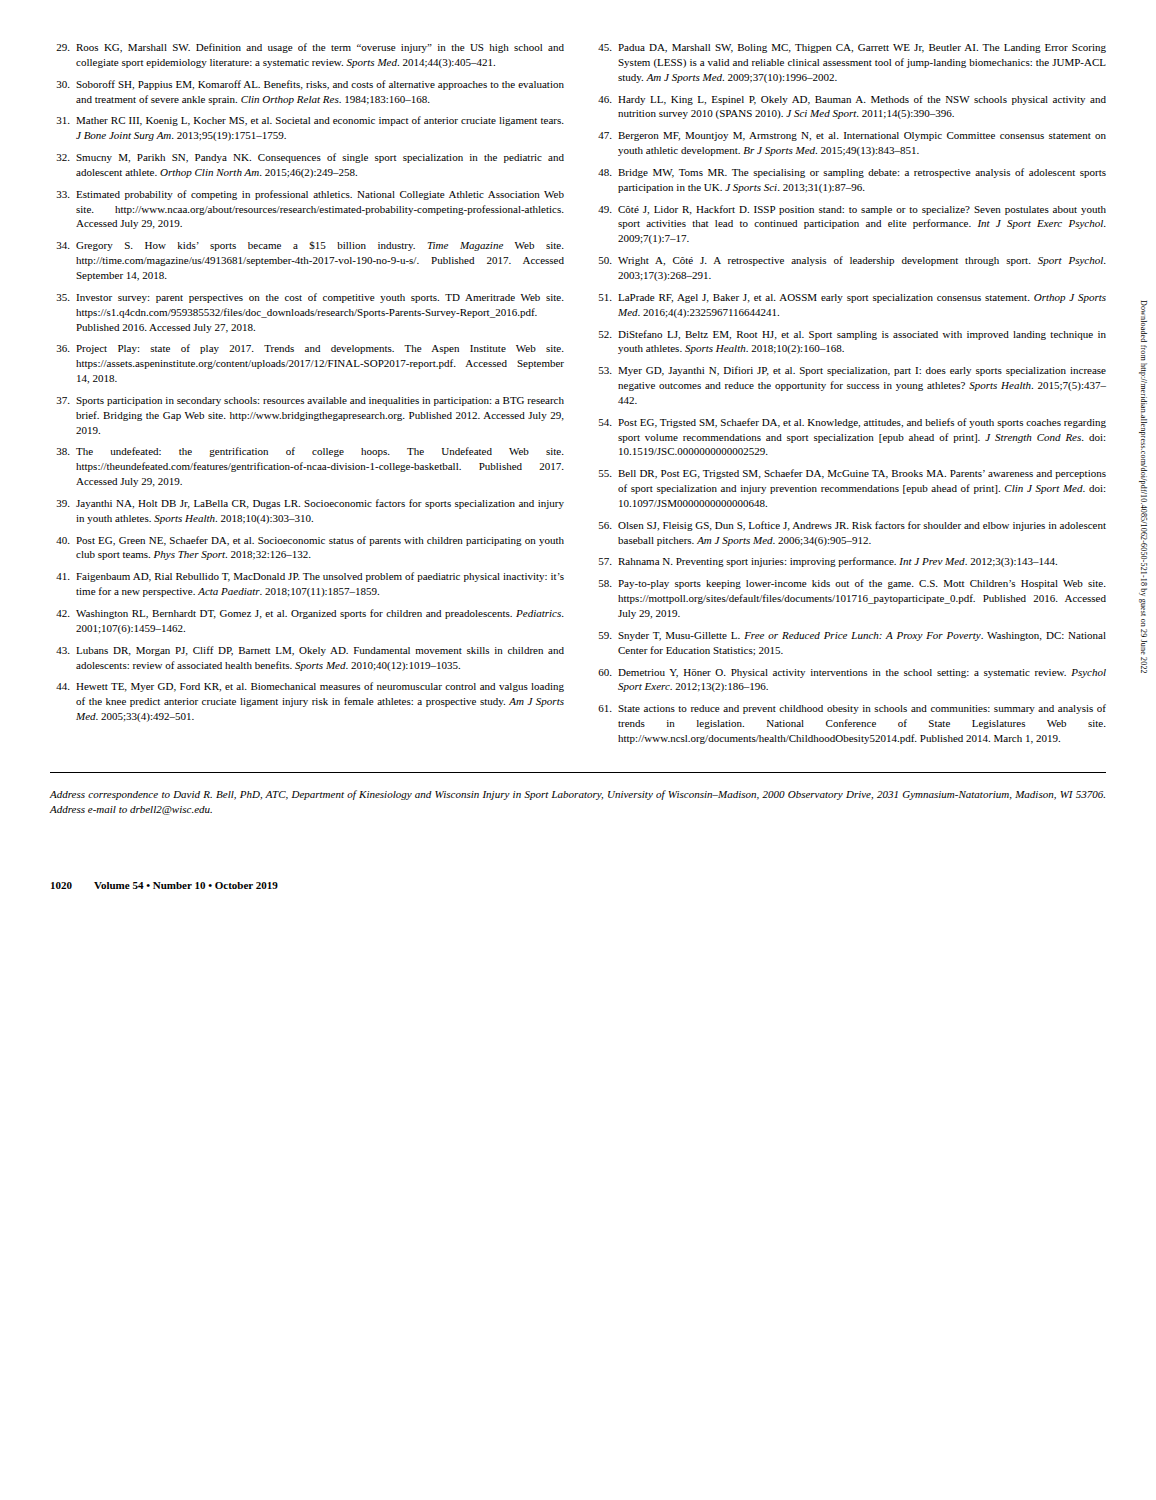Downloaded from http://meridian.allenpress.com/doi/pdf/10.4085/1062-6050-521-18 by guest on 29 June 2022
29. Roos KG, Marshall SW. Definition and usage of the term “overuse injury” in the US high school and collegiate sport epidemiology literature: a systematic review. Sports Med. 2014;44(3):405–421.
30. Soboroff SH, Pappius EM, Komaroff AL. Benefits, risks, and costs of alternative approaches to the evaluation and treatment of severe ankle sprain. Clin Orthop Relat Res. 1984;183:160–168.
31. Mather RC III, Koenig L, Kocher MS, et al. Societal and economic impact of anterior cruciate ligament tears. J Bone Joint Surg Am. 2013;95(19):1751–1759.
32. Smucny M, Parikh SN, Pandya NK. Consequences of single sport specialization in the pediatric and adolescent athlete. Orthop Clin North Am. 2015;46(2):249–258.
33. Estimated probability of competing in professional athletics. National Collegiate Athletic Association Web site. http://www.ncaa.org/about/resources/research/estimated-probability-competing-professional-athletics. Accessed July 29, 2019.
34. Gregory S. How kids’ sports became a $15 billion industry. Time Magazine Web site. http://time.com/magazine/us/4913681/september-4th-2017-vol-190-no-9-u-s/. Published 2017. Accessed September 14, 2018.
35. Investor survey: parent perspectives on the cost of competitive youth sports. TD Ameritrade Web site. https://s1.q4cdn.com/959385532/files/doc_downloads/research/Sports-Parents-Survey-Report_2016.pdf. Published 2016. Accessed July 27, 2018.
36. Project Play: state of play 2017. Trends and developments. The Aspen Institute Web site. https://assets.aspeninstitute.org/content/uploads/2017/12/FINAL-SOP2017-report.pdf. Accessed September 14, 2018.
37. Sports participation in secondary schools: resources available and inequalities in participation: a BTG research brief. Bridging the Gap Web site. http://www.bridgingthegapresearch.org. Published 2012. Accessed July 29, 2019.
38. The undefeated: the gentrification of college hoops. The Undefeated Web site. https://theundefeated.com/features/gentrification-of-ncaa-division-1-college-basketball. Published 2017. Accessed July 29, 2019.
39. Jayanthi NA, Holt DB Jr, LaBella CR, Dugas LR. Socioeconomic factors for sports specialization and injury in youth athletes. Sports Health. 2018;10(4):303–310.
40. Post EG, Green NE, Schaefer DA, et al. Socioeconomic status of parents with children participating on youth club sport teams. Phys Ther Sport. 2018;32:126–132.
41. Faigenbaum AD, Rial Rebullido T, MacDonald JP. The unsolved problem of paediatric physical inactivity: it’s time for a new perspective. Acta Paediatr. 2018;107(11):1857–1859.
42. Washington RL, Bernhardt DT, Gomez J, et al. Organized sports for children and preadolescents. Pediatrics. 2001;107(6):1459–1462.
43. Lubans DR, Morgan PJ, Cliff DP, Barnett LM, Okely AD. Fundamental movement skills in children and adolescents: review of associated health benefits. Sports Med. 2010;40(12):1019–1035.
44. Hewett TE, Myer GD, Ford KR, et al. Biomechanical measures of neuromuscular control and valgus loading of the knee predict anterior cruciate ligament injury risk in female athletes: a prospective study. Am J Sports Med. 2005;33(4):492–501.
45. Padua DA, Marshall SW, Boling MC, Thigpen CA, Garrett WE Jr, Beutler AI. The Landing Error Scoring System (LESS) is a valid and reliable clinical assessment tool of jump-landing biomechanics: the JUMP-ACL study. Am J Sports Med. 2009;37(10):1996–2002.
46. Hardy LL, King L, Espinel P, Okely AD, Bauman A. Methods of the NSW schools physical activity and nutrition survey 2010 (SPANS 2010). J Sci Med Sport. 2011;14(5):390–396.
47. Bergeron MF, Mountjoy M, Armstrong N, et al. International Olympic Committee consensus statement on youth athletic development. Br J Sports Med. 2015;49(13):843–851.
48. Bridge MW, Toms MR. The specialising or sampling debate: a retrospective analysis of adolescent sports participation in the UK. J Sports Sci. 2013;31(1):87–96.
49. Côté J, Lidor R, Hackfort D. ISSP position stand: to sample or to specialize? Seven postulates about youth sport activities that lead to continued participation and elite performance. Int J Sport Exerc Psychol. 2009;7(1):7–17.
50. Wright A, Côté J. A retrospective analysis of leadership development through sport. Sport Psychol. 2003;17(3):268–291.
51. LaPrade RF, Agel J, Baker J, et al. AOSSM early sport specialization consensus statement. Orthop J Sports Med. 2016;4(4):2325967116644241.
52. DiStefano LJ, Beltz EM, Root HJ, et al. Sport sampling is associated with improved landing technique in youth athletes. Sports Health. 2018;10(2):160–168.
53. Myer GD, Jayanthi N, Difiori JP, et al. Sport specialization, part I: does early sports specialization increase negative outcomes and reduce the opportunity for success in young athletes? Sports Health. 2015;7(5):437–442.
54. Post EG, Trigsted SM, Schaefer DA, et al. Knowledge, attitudes, and beliefs of youth sports coaches regarding sport volume recommendations and sport specialization [epub ahead of print]. J Strength Cond Res. doi: 10.1519/JSC.0000000000002529.
55. Bell DR, Post EG, Trigsted SM, Schaefer DA, McGuine TA, Brooks MA. Parents’ awareness and perceptions of sport specialization and injury prevention recommendations [epub ahead of print]. Clin J Sport Med. doi: 10.1097/JSM0000000000000648.
56. Olsen SJ, Fleisig GS, Dun S, Loftice J, Andrews JR. Risk factors for shoulder and elbow injuries in adolescent baseball pitchers. Am J Sports Med. 2006;34(6):905–912.
57. Rahnama N. Preventing sport injuries: improving performance. Int J Prev Med. 2012;3(3):143–144.
58. Pay-to-play sports keeping lower-income kids out of the game. C.S. Mott Children’s Hospital Web site. https://mottpoll.org/sites/default/files/documents/101716_paytoparticipate_0.pdf. Published 2016. Accessed July 29, 2019.
59. Snyder T, Musu-Gillette L. Free or Reduced Price Lunch: A Proxy For Poverty. Washington, DC: National Center for Education Statistics; 2015.
60. Demetriou Y, Höner O. Physical activity interventions in the school setting: a systematic review. Psychol Sport Exerc. 2012;13(2):186–196.
61. State actions to reduce and prevent childhood obesity in schools and communities: summary and analysis of trends in legislation. National Conference of State Legislatures Web site. http://www.ncsl.org/documents/health/ChildhoodObesity52014.pdf. Published 2014. March 1, 2019.
Address correspondence to David R. Bell, PhD, ATC, Department of Kinesiology and Wisconsin Injury in Sport Laboratory, University of Wisconsin–Madison, 2000 Observatory Drive, 2031 Gymnasium-Natatorium, Madison, WI 53706. Address e-mail to drbell2@wisc.edu.
1020 Volume 54 • Number 10 • October 2019